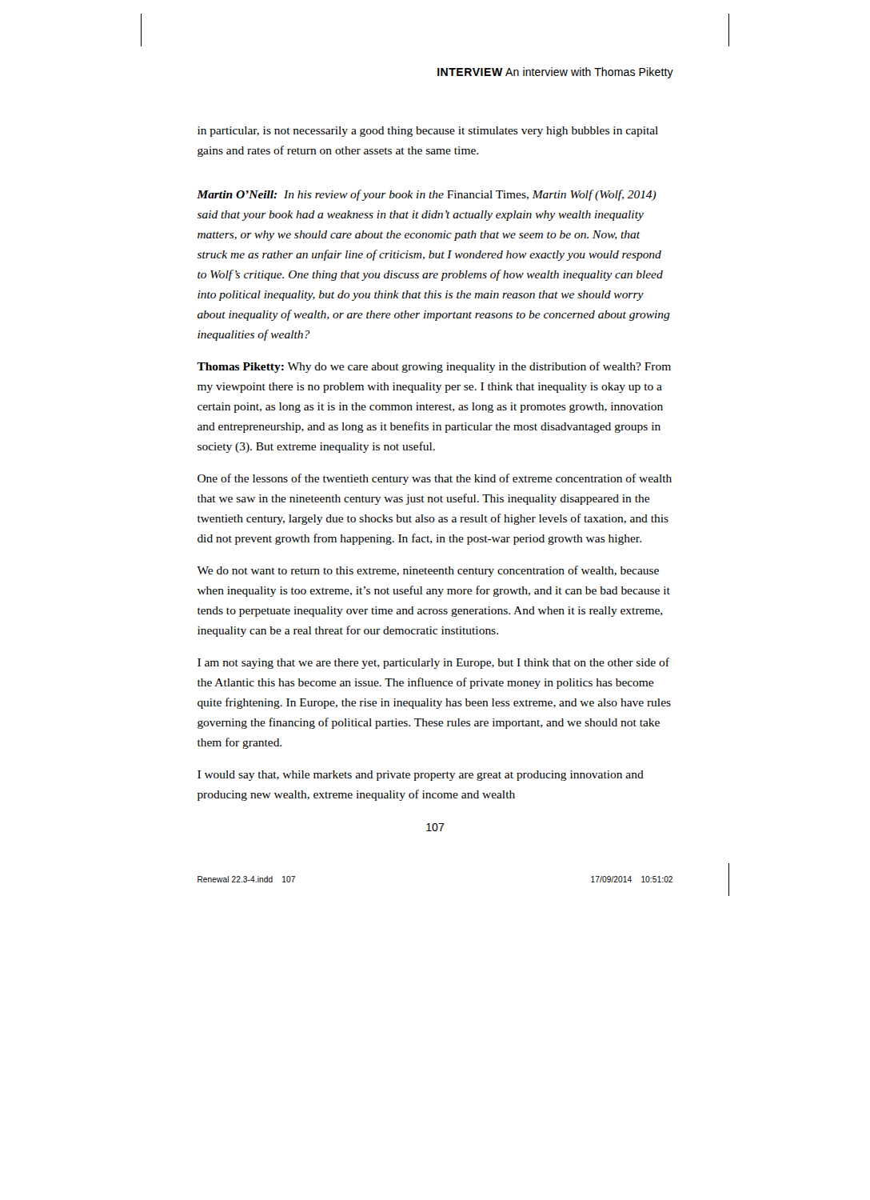INTERVIEW An interview with Thomas Piketty
in particular, is not necessarily a good thing because it stimulates very high bubbles in capital gains and rates of return on other assets at the same time.
Martin O’Neill: In his review of your book in the Financial Times, Martin Wolf (Wolf, 2014) said that your book had a weakness in that it didn’t actually explain why wealth inequality matters, or why we should care about the economic path that we seem to be on. Now, that struck me as rather an unfair line of criticism, but I wondered how exactly you would respond to Wolf’s critique. One thing that you discuss are problems of how wealth inequality can bleed into political inequality, but do you think that this is the main reason that we should worry about inequality of wealth, or are there other important reasons to be concerned about growing inequalities of wealth?
Thomas Piketty: Why do we care about growing inequality in the distribution of wealth? From my viewpoint there is no problem with inequality per se. I think that inequality is okay up to a certain point, as long as it is in the common interest, as long as it promotes growth, innovation and entrepreneurship, and as long as it benefits in particular the most disadvantaged groups in society (3). But extreme inequality is not useful.
One of the lessons of the twentieth century was that the kind of extreme concentration of wealth that we saw in the nineteenth century was just not useful. This inequality disappeared in the twentieth century, largely due to shocks but also as a result of higher levels of taxation, and this did not prevent growth from happening. In fact, in the post-war period growth was higher.
We do not want to return to this extreme, nineteenth century concentration of wealth, because when inequality is too extreme, it’s not useful any more for growth, and it can be bad because it tends to perpetuate inequality over time and across generations. And when it is really extreme, inequality can be a real threat for our democratic institutions.
I am not saying that we are there yet, particularly in Europe, but I think that on the other side of the Atlantic this has become an issue. The influence of private money in politics has become quite frightening. In Europe, the rise in inequality has been less extreme, and we also have rules governing the financing of political parties. These rules are important, and we should not take them for granted.
I would say that, while markets and private property are great at producing innovation and producing new wealth, extreme inequality of income and wealth
107
Renewal 22.3-4.indd 107
17/09/201410:51:02